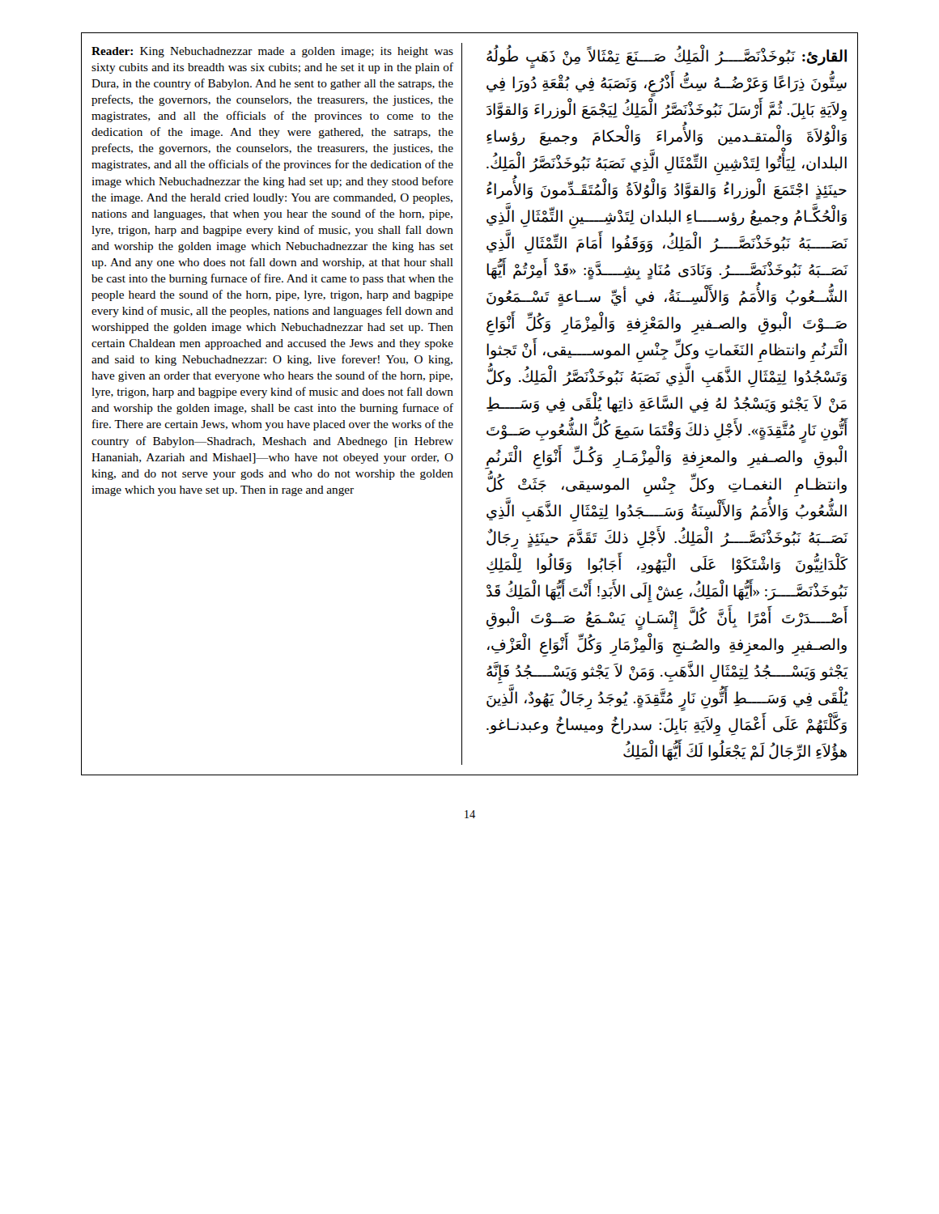Reader: King Nebuchadnezzar made a golden image; its height was sixty cubits and its breadth was six cubits; and he set it up in the plain of Dura, in the country of Babylon. And he sent to gather all the satraps, the prefects, the governors, the counselors, the treasurers, the justices, the magistrates, and all the officials of the provinces to come to the dedication of the image. And they were gathered, the satraps, the prefects, the governors, the counselors, the treasurers, the justices, the magistrates, and all the officials of the provinces for the dedication of the image which Nebuchadnezzar the king had set up; and they stood before the image. And the herald cried loudly: You are commanded, O peoples, nations and languages, that when you hear the sound of the horn, pipe, lyre, trigon, harp and bagpipe every kind of music, you shall fall down and worship the golden image which Nebuchadnezzar the king has set up. And any one who does not fall down and worship, at that hour shall be cast into the burning furnace of fire. And it came to pass that when the people heard the sound of the horn, pipe, lyre, trigon, harp and bagpipe every kind of music, all the peoples, nations and languages fell down and worshipped the golden image which Nebuchadnezzar had set up. Then certain Chaldean men approached and accused the Jews and they spoke and said to king Nebuchadnezzar: O king, live forever! You, O king, have given an order that everyone who hears the sound of the horn, pipe, lyre, trigon, harp and bagpipe every kind of music and does not fall down and worship the golden image, shall be cast into the burning furnace of fire. There are certain Jews, whom you have placed over the works of the country of Babylon—Shadrach, Meshach and Abednego [in Hebrew Hananiah, Azariah and Mishael]—who have not obeyed your order, O king, and do not serve your gods and who do not worship the golden image which you have set up. Then in rage and anger
القارئ: نَبُوخَذْنَصَّــــرُ الْمَلِكُ صَـــنَعَ تِمْثَالاً مِنْ ذَهَبٍ طُولُهُ سِتُّونَ ذِرَاعًا وَعَرْضُــهُ سِتُّ أَذْرُعٍ، وَنَصَبَهُ فِي بُقْعَةِ دُورَا فِي وِلاَيَةِ بَابِلَ. ثُمَّ أَرْسَلَ نَبُوخَذْنَصَّرُ الْمَلِكُ لِيَجْمَعَ الْوزراءَ وَالقوَّادَ وَالْوُلاَةَ وَالْمتقـدمين وَالأُمراءَ وَالْحكامَ وجميعَ رؤساءِ البلدان، لِيَأْتُوا لِتَدْشِينِ التِّمْثَالِ الَّذِي نَصَبَهُ نَبُوخَذْنَصَّرُ الْمَلِكُ. حينَئِذٍ اجْتَمَعَ الْوزراءُ وَالقوَّادُ وَالْوُلاَةُ وَالْمُتَقَـدِّمونَ وَالأُمراءُ وَالْحُكَّـامُ وجميعُ رؤســــاءِ البلدان لِتَدْشِــــينِ التِّمْثَالِ الَّذِي نَصَــــبَهُ نَبُوخَذْنَصَّــــرُ الْمَلِكُ، وَوَقَفُوا أَمَامَ التِّمْثَالِ الَّذِي نَصَــبَهُ نَبُوخَذْنَصَّــــرُ. وَنَادَى مُنَادٍ بِشِــــدَّةٍ: «قَدْ أَمِرْتُمْ أَيُّهَا الشُّــعُوبُ وَالأُمَمُ وَالأَلْسِــنَةُ، في أيِّ ســاعةٍ تَسْــمَعُونَ صَــوْتَ الْبوقِ والصـفيرِ والمَعْزِفةِ وَالْمِزْمَارِ وَكُلِّ أَنْوَاعِ الْتَرنُمِ وانتظامِ النَغَماتِ وكلِّ جِنْسِ الموســــيقى، أَنْ تَجثوا وَتَسْجُدُوا لِتِمْثَالِ الذَّهَبِ الَّذِي نَصَبَهُ نَبُوخَذْنَصَّرُ الْمَلِكُ. وكلُّ مَنْ لاَ يَجْثو وَيَسْجُدُ لهُ فِي السَّاعَةِ ذاتِها يُلْقَى فِي وَسَــــطِ أَتُّونِ نَارٍ مُتَّقِدَةٍ». لأَجْلِ ذلكَ وَقْتَمَا سَمِعَ كُلُّ الشُّعُوبِ صَــوْتَ الْبوقِ والصـفيرِ والمعزِفةِ وَالْمِزْمَـارِ وَكُـلِّ أَنْوَاعِ الْتَرنُمِ وانتظـامِ النغمـاتِ وكلِّ جِنْسِ الموسيقى، جَثَتْ كُلُّ الشُّعُوبُ وَالأُمَمُ وَالأَلْسِنَةُ وَسَــــجَدُوا لِتِمْثَالِ الذَّهَبِ الَّذِي نَصَــبَهُ نَبُوخَذْنَصَّــــرُ الْمَلِكُ. لأَجْلِ ذلكَ تَقَدَّمَ حينَئِذٍ رِجَالٌ كَلْدَانِيُّونَ وَاشْتَكَوْا عَلَى الْيَهُودِ، أَجَابُوا وَقَالُوا لِلْمَلِكِ نَبُوخَذْنَصَّــــرَ: «أَيُّهَا الْمَلِكُ، عِشْ إِلَى الأَبَدِ! أَنْتَ أَيُّهَا الْمَلِكُ قَدْ أَصْــــدَرْتَ أَمْرًا بِأَنَّ كُلَّ إِنْسَـانٍ يَسْـمَعُ صَــوْتَ الْبوقِ والصـفيرِ والمعزِفةِ والصُـنجِ وَالْمِزْمَارِ وَكُلِّ أَنْوَاعِ الْعَزْفِ، يَجْثو وَيَسْــــجُدُ لِتِمْثَالِ الذَّهَبِ. وَمَنْ لاَ يَجْثو وَيَسْــــجُدُ فَإِنَّهُ يُلْقَى فِي وَسَــــطِ أَتُّونِ نَارٍ مُتَّقِدَةٍ. يُوجَدُ رِجَالٌ يَهُودٌ، الَّذِينَ وَكَّلْتَهُمْ عَلَى أَعْمَالِ وِلاَيَةِ بَابِلَ: سدراخُ وميساخُ وعبدنـاغو. هؤُلاَءِ الرِّجَالُ لَمْ يَجْعَلُوا لَكَ أَيُّهَا الْمَلِكُ
14